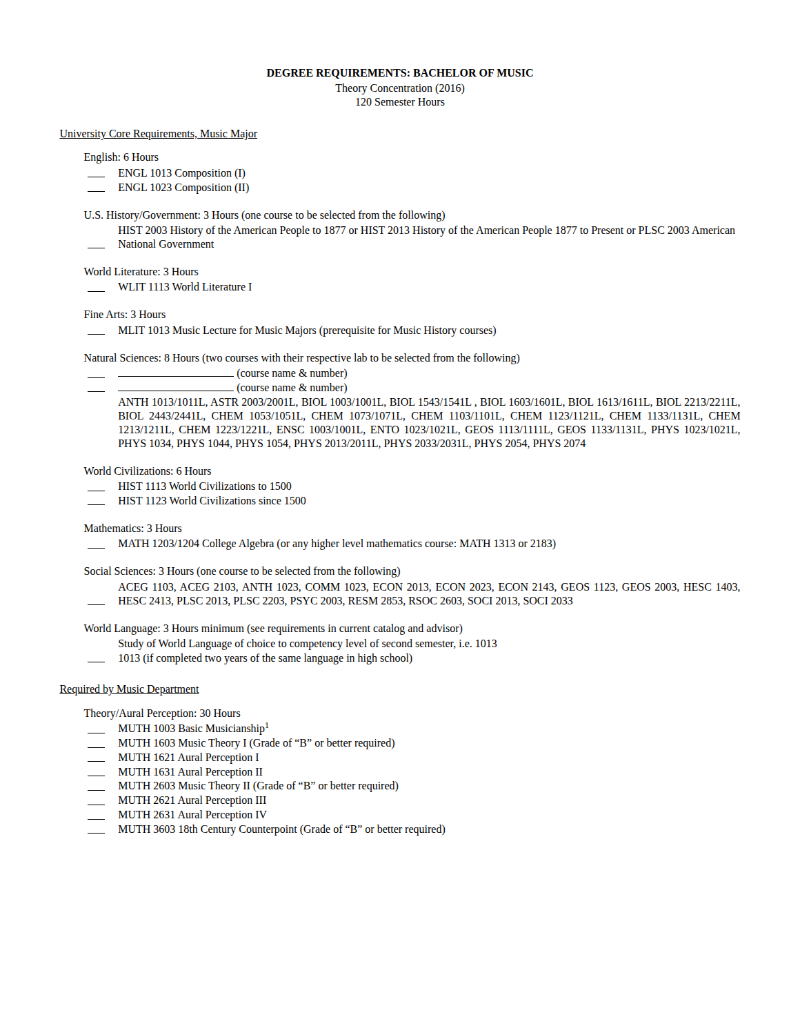DEGREE REQUIREMENTS: BACHELOR OF MUSIC
Theory Concentration (2016)
120 Semester Hours
University Core Requirements, Music Major
English: 6 Hours
ENGL 1013 Composition (I)
ENGL 1023 Composition (II)
U.S. History/Government: 3 Hours (one course to be selected from the following)
HIST 2003 History of the American People to 1877 or HIST 2013 History of the American People 1877 to Present or PLSC 2003 American National Government
World Literature: 3 Hours
WLIT 1113 World Literature I
Fine Arts: 3 Hours
MLIT 1013 Music Lecture for Music Majors (prerequisite for Music History courses)
Natural Sciences: 8 Hours (two courses with their respective lab to be selected from the following)
(course name & number)
(course name & number)
ANTH 1013/1011L, ASTR 2003/2001L, BIOL 1003/1001L, BIOL 1543/1541L , BIOL 1603/1601L, BIOL 1613/1611L, BIOL 2213/2211L, BIOL 2443/2441L, CHEM 1053/1051L, CHEM 1073/1071L, CHEM 1103/1101L, CHEM 1123/1121L, CHEM 1133/1131L, CHEM 1213/1211L, CHEM 1223/1221L, ENSC 1003/1001L, ENTO 1023/1021L, GEOS 1113/1111L, GEOS 1133/1131L, PHYS 1023/1021L, PHYS 1034, PHYS 1044, PHYS 1054, PHYS 2013/2011L, PHYS 2033/2031L, PHYS 2054, PHYS 2074
World Civilizations: 6 Hours
HIST 1113 World Civilizations to 1500
HIST 1123 World Civilizations since 1500
Mathematics: 3 Hours
MATH 1203/1204 College Algebra (or any higher level mathematics course: MATH 1313 or 2183)
Social Sciences: 3 Hours (one course to be selected from the following)
ACEG 1103, ACEG 2103, ANTH 1023, COMM 1023, ECON 2013, ECON 2023, ECON 2143, GEOS 1123, GEOS 2003, HESC 1403, HESC 2413, PLSC 2013, PLSC 2203, PSYC 2003, RESM 2853, RSOC 2603, SOCI 2013, SOCI 2033
World Language: 3 Hours minimum (see requirements in current catalog and advisor)
Study of World Language of choice to competency level of second semester, i.e. 1013
1013 (if completed two years of the same language in high school)
Required by Music Department
Theory/Aural Perception: 30 Hours
MUTH 1003 Basic Musicianship1
MUTH 1603 Music Theory I (Grade of “B” or better required)
MUTH 1621 Aural Perception I
MUTH 1631 Aural Perception II
MUTH 2603 Music Theory II (Grade of “B” or better required)
MUTH 2621 Aural Perception III
MUTH 2631 Aural Perception IV
MUTH 3603 18th Century Counterpoint (Grade of “B” or better required)